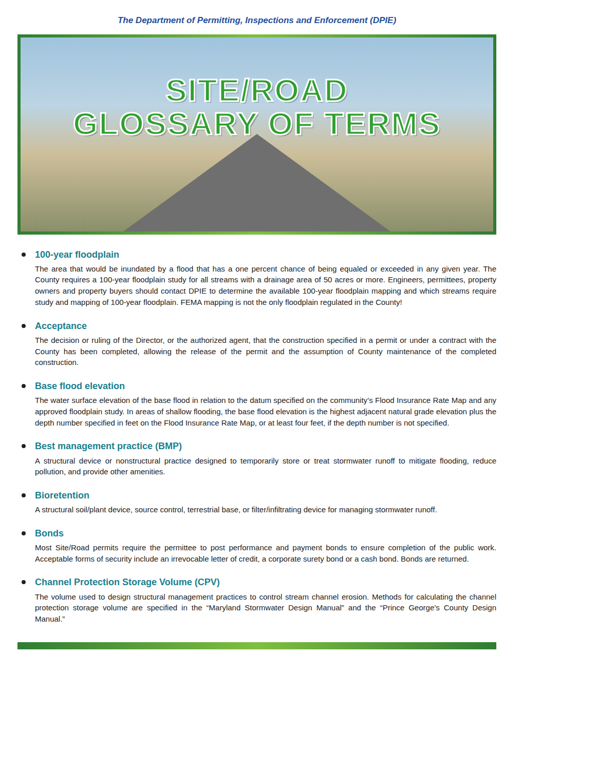The Department of Permitting, Inspections and Enforcement (DPIE)
Site/Road Glossary of Terms
100-year floodplain
The area that would be inundated by a flood that has a one percent chance of being equaled or exceeded in any given year. The County requires a 100-year floodplain study for all streams with a drainage area of 50 acres or more. Engineers, permittees, property owners and property buyers should contact DPIE to determine the available 100-year floodplain mapping and which streams require study and mapping of 100-year floodplain. FEMA mapping is not the only floodplain regulated in the County!
Acceptance
The decision or ruling of the Director, or the authorized agent, that the construction specified in a permit or under a contract with the County has been completed, allowing the release of the permit and the assumption of County maintenance of the completed construction.
Base flood elevation
The water surface elevation of the base flood in relation to the datum specified on the community’s Flood Insurance Rate Map and any approved floodplain study. In areas of shallow flooding, the base flood elevation is the highest adjacent natural grade elevation plus the depth number specified in feet on the Flood Insurance Rate Map, or at least four feet, if the depth number is not specified.
Best management practice (BMP)
A structural device or nonstructural practice designed to temporarily store or treat stormwater runoff to mitigate flooding, reduce pollution, and provide other amenities.
Bioretention
A structural soil/plant device, source control, terrestrial base, or filter/infiltrating device for managing stormwater runoff.
Bonds
Most Site/Road permits require the permittee to post performance and payment bonds to ensure completion of the public work. Acceptable forms of security include an irrevocable letter of credit, a corporate surety bond or a cash bond. Bonds are returned.
Channel Protection Storage Volume (CPV)
The volume used to design structural management practices to control stream channel erosion. Methods for calculating the channel protection storage volume are specified in the “Maryland Stormwater Design Manual” and the “Prince George’s County Design Manual.”